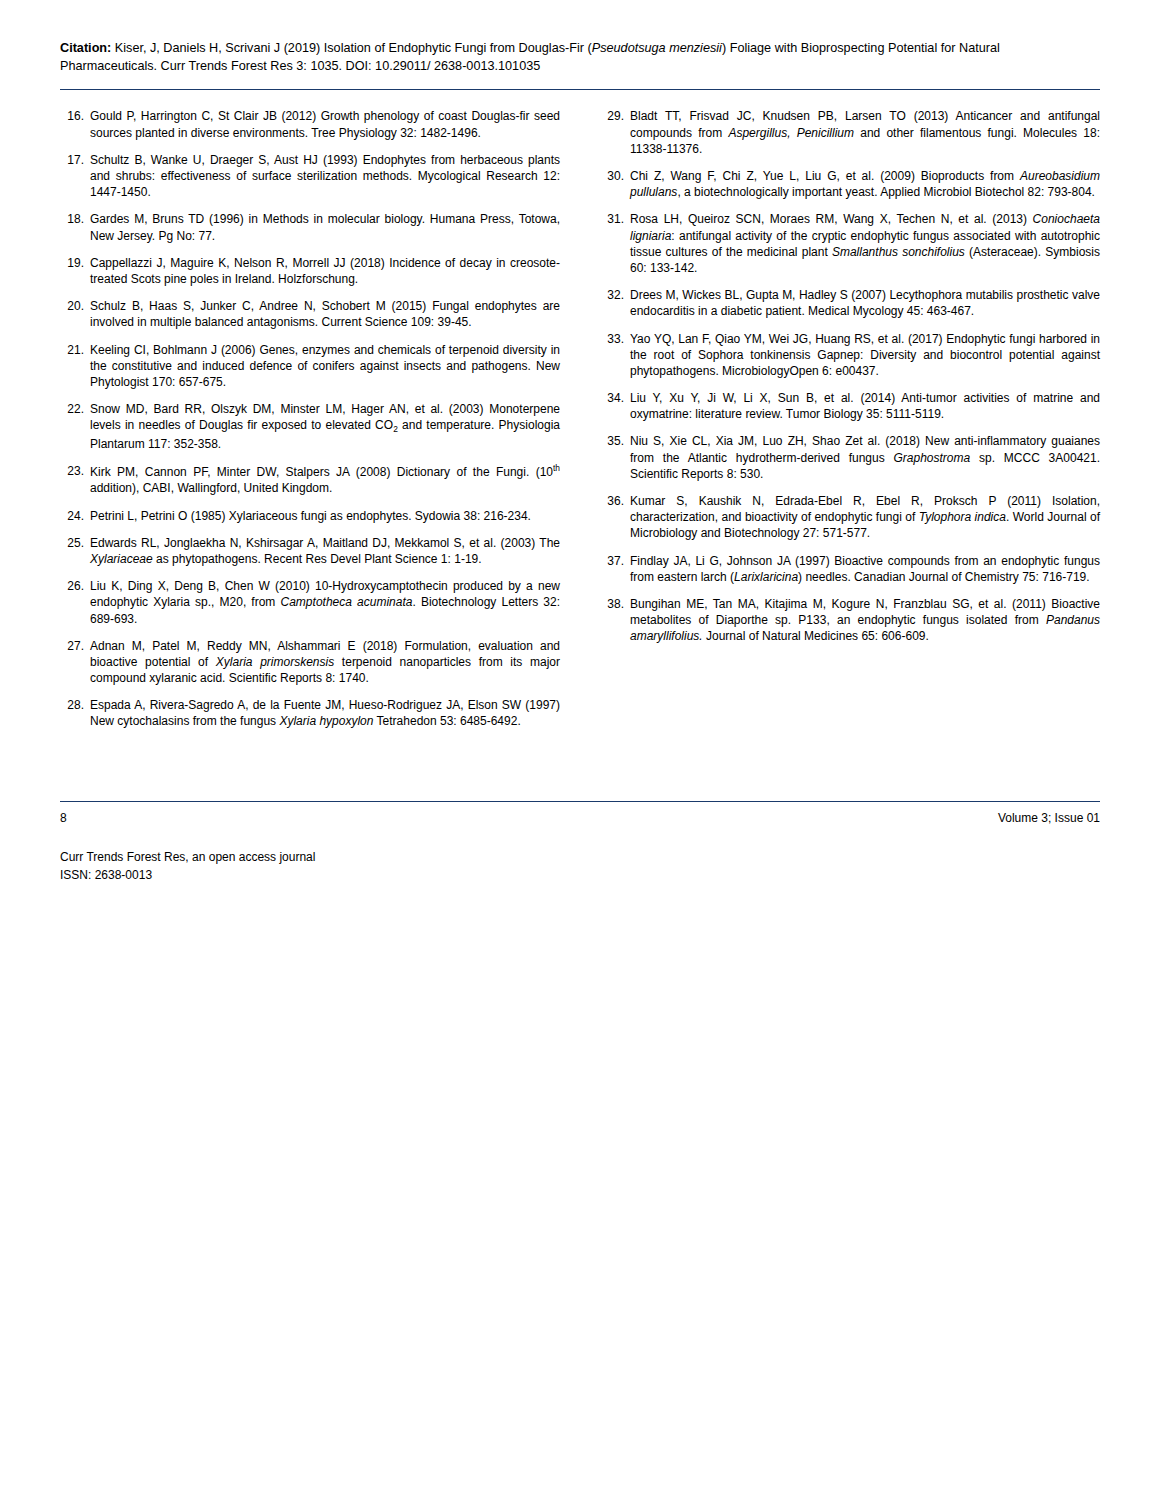Citation: Kiser, J, Daniels H, Scrivani J (2019) Isolation of Endophytic Fungi from Douglas-Fir (Pseudotsuga menziesii) Foliage with Bioprospecting Potential for Natural Pharmaceuticals. Curr Trends Forest Res 3: 1035. DOI: 10.29011/ 2638-0013.101035
16. Gould P, Harrington C, St Clair JB (2012) Growth phenology of coast Douglas-fir seed sources planted in diverse environments. Tree Physiology 32: 1482-1496.
17. Schultz B, Wanke U, Draeger S, Aust HJ (1993) Endophytes from herbaceous plants and shrubs: effectiveness of surface sterilization methods. Mycological Research 12: 1447-1450.
18. Gardes M, Bruns TD (1996) in Methods in molecular biology. Humana Press, Totowa, New Jersey. Pg No: 77.
19. Cappellazzi J, Maguire K, Nelson R, Morrell JJ (2018) Incidence of decay in creosote-treated Scots pine poles in Ireland. Holzforschung.
20. Schulz B, Haas S, Junker C, Andree N, Schobert M (2015) Fungal endophytes are involved in multiple balanced antagonisms. Current Science 109: 39-45.
21. Keeling CI, Bohlmann J (2006) Genes, enzymes and chemicals of terpenoid diversity in the constitutive and induced defence of conifers against insects and pathogens. New Phytologist 170: 657-675.
22. Snow MD, Bard RR, Olszyk DM, Minster LM, Hager AN, et al. (2003) Monoterpene levels in needles of Douglas fir exposed to elevated CO2 and temperature. Physiologia Plantarum 117: 352-358.
23. Kirk PM, Cannon PF, Minter DW, Stalpers JA (2008) Dictionary of the Fungi. (10th addition), CABI, Wallingford, United Kingdom.
24. Petrini L, Petrini O (1985) Xylariaceous fungi as endophytes. Sydowia 38: 216-234.
25. Edwards RL, Jonglaekha N, Kshirsagar A, Maitland DJ, Mekkamol S, et al. (2003) The Xylariaceae as phytopathogens. Recent Res Devel Plant Science 1: 1-19.
26. Liu K, Ding X, Deng B, Chen W (2010) 10-Hydroxycamptothecin produced by a new endophytic Xylaria sp., M20, from Camptotheca acuminata. Biotechnology Letters 32: 689-693.
27. Adnan M, Patel M, Reddy MN, Alshammari E (2018) Formulation, evaluation and bioactive potential of Xylaria primorskensis terpenoid nanoparticles from its major compound xylaranic acid. Scientific Reports 8: 1740.
28. Espada A, Rivera-Sagredo A, de la Fuente JM, Hueso-Rodriguez JA, Elson SW (1997) New cytochalasins from the fungus Xylaria hypoxylon Tetrahedon 53: 6485-6492.
29. Bladt TT, Frisvad JC, Knudsen PB, Larsen TO (2013) Anticancer and antifungal compounds from Aspergillus, Penicillium and other filamentous fungi. Molecules 18: 11338-11376.
30. Chi Z, Wang F, Chi Z, Yue L, Liu G, et al. (2009) Bioproducts from Aureobasidium pullulans, a biotechnologically important yeast. Applied Microbiol Biotechol 82: 793-804.
31. Rosa LH, Queiroz SCN, Moraes RM, Wang X, Techen N, et al. (2013) Coniochaeta ligniaria: antifungal activity of the cryptic endophytic fungus associated with autotrophic tissue cultures of the medicinal plant Smallanthus sonchifolius (Asteraceae). Symbiosis 60: 133-142.
32. Drees M, Wickes BL, Gupta M, Hadley S (2007) Lecythophora mutabilis prosthetic valve endocarditis in a diabetic patient. Medical Mycology 45: 463-467.
33. Yao YQ, Lan F, Qiao YM, Wei JG, Huang RS, et al. (2017) Endophytic fungi harbored in the root of Sophora tonkinensis Gapnep: Diversity and biocontrol potential against phytopathogens. MicrobiologyOpen 6: e00437.
34. Liu Y, Xu Y, Ji W, Li X, Sun B, et al. (2014) Anti-tumor activities of matrine and oxymatrine: literature review. Tumor Biology 35: 5111-5119.
35. Niu S, Xie CL, Xia JM, Luo ZH, Shao Zet al. (2018) New anti-inflammatory guaianes from the Atlantic hydrotherm-derived fungus Graphostroma sp. MCCC 3A00421. Scientific Reports 8: 530.
36. Kumar S, Kaushik N, Edrada-Ebel R, Ebel R, Proksch P (2011) Isolation, characterization, and bioactivity of endophytic fungi of Tylophora indica. World Journal of Microbiology and Biotechnology 27: 571-577.
37. Findlay JA, Li G, Johnson JA (1997) Bioactive compounds from an endophytic fungus from eastern larch (Larixlaricina) needles. Canadian Journal of Chemistry 75: 716-719.
38. Bungihan ME, Tan MA, Kitajima M, Kogure N, Franzblau SG, et al. (2011) Bioactive metabolites of Diaporthe sp. P133, an endophytic fungus isolated from Pandanus amaryllifolius. Journal of Natural Medicines 65: 606-609.
8 Volume 3; Issue 01
Curr Trends Forest Res, an open access journal
ISSN: 2638-0013